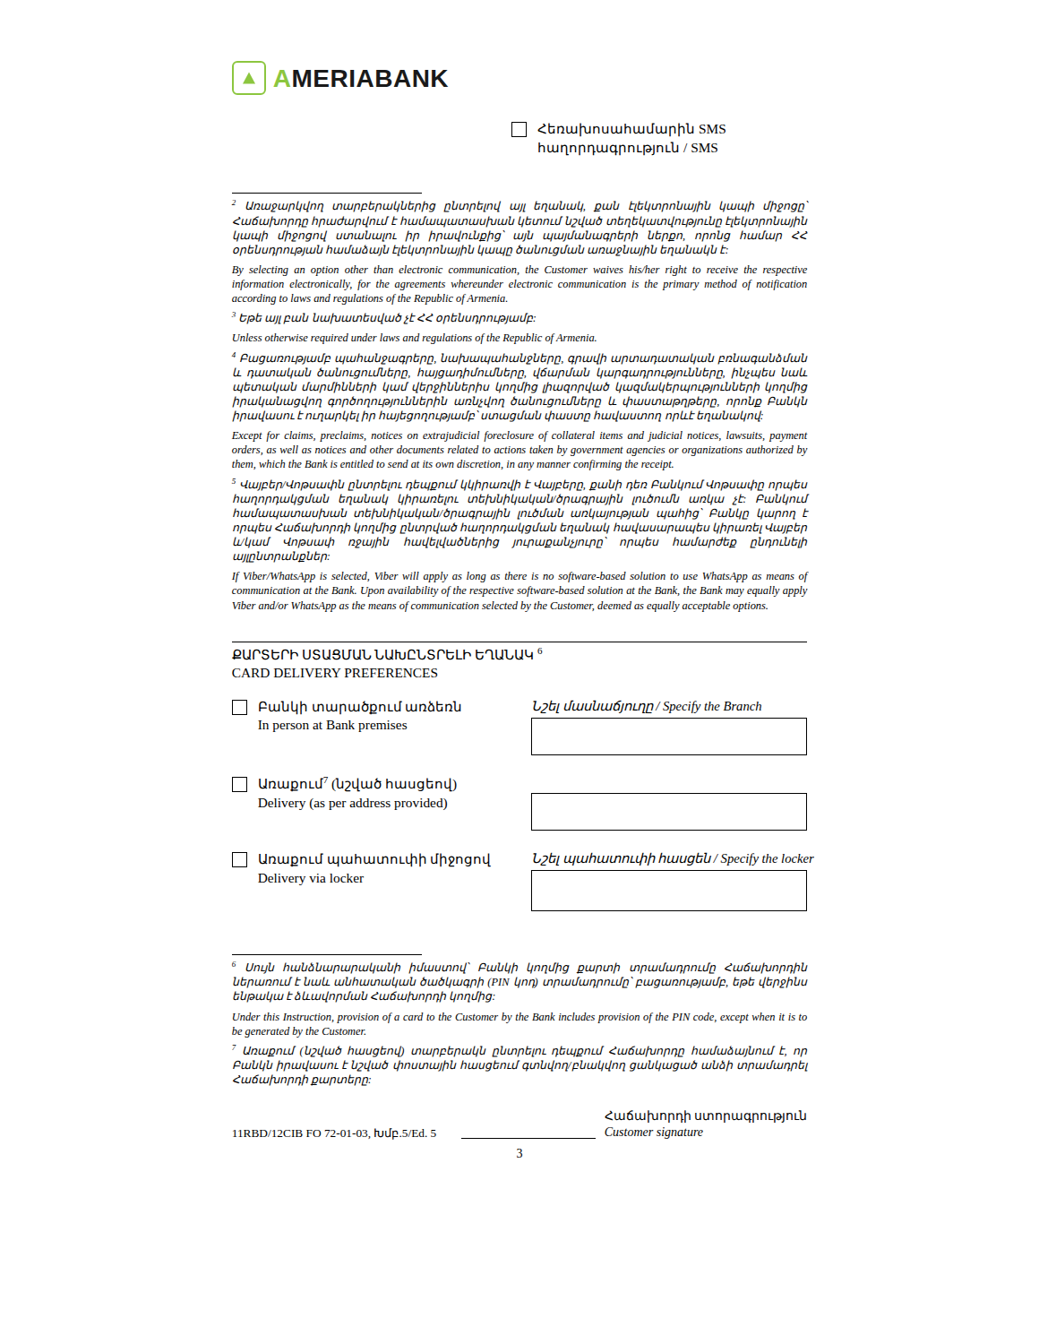AMERIABANK
Հեռախոսահամարին SMS հաղորդագրություն / SMS
2 Առաջարկվող տարբերակներից ընտրելով այլ եղանակ, քան էլեկտրոնային կապի միջոցը՝ Հաճախորդը հրաժարվում է համապատասխան կետում նշված տեղեկատվությունը էլեկտրոնային կապի միջոցով ստանալու իր իրավունքից՝ այն պայմանագրերի ներքո, որոնց համար ՀՀ օրենսդրության համաձայն էլեկտրոնային կապը ծանուցման առաջնային եղանակն է:
By selecting an option other than electronic communication, the Customer waives his/her right to receive the respective information electronically, for the agreements whereunder electronic communication is the primary method of notification according to laws and regulations of the Republic of Armenia.
3 Եթե այլ բան նախատեսված չէ ՀՀ օրենսդրությամբ:
Unless otherwise required under laws and regulations of the Republic of Armenia.
4 Բացառությամբ պահանջագրերը, նախապահանջները, գրավի արտադատական բռնագանձման և դատական ծանուցումները, հայցադիմումները, վճարման կարգադրությունները, ինչպես նաև պետական մարմինների կամ վերջիններիս կողմից լիազորված կազմակերպությունների կողմից իրականացվող գործողություններին առնչվող ծանուցումները և փաստաթղթերը, որոնք Բանկն իրավասու է ուղարկել իր հայեցողությամբ՝ ստացման փաստը հավաստող որևէ եղանակով:
Except for claims, preclaims, notices on extrajudicial foreclosure of collateral items and judicial notices, lawsuits, payment orders, as well as notices and other documents related to actions taken by government agencies or organizations authorized by them, which the Bank is entitled to send at its own discretion, in any manner confirming the receipt.
5 Վայբեր/Վոթսափն ընտրելու դեպքում կկիրառվի է Վայբերը, քանի դեռ Բանկում Վոթսափը որպես հաղորդակցման եղանակ կիրառելու տեխնիկական/ծրագրային լուծումն առկա չէ: Բանկում համապատասխան տեխնիկական/ծրագրային լուծման առկայության պահից՝ Բանկը կարող է որպես Հաճախորդի կողմից ընտրված հաղորդակցման եղանակ հավասարապես կիրառել Վայբեր և/կամ Վոթսափ ռջային հավելվածներից յուրաքանչյուրը՝ որպես համարժեք ընդունելի այլընտրանքներ:
If Viber/WhatsApp is selected, Viber will apply as long as there is no software-based solution to use WhatsApp as means of communication at the Bank. Upon availability of the respective software-based solution at the Bank, the Bank may equally apply Viber and/or WhatsApp as the means of communication selected by the Customer, deemed as equally acceptable options.
ՔԱՐՏԵՐԻ ՍՏԱՑՄԱՆ ՆԱԽԸՆՏՐԵԼԻ ԵՂԱՆԱԿ 6
CARD DELIVERY PREFERENCES
Բանկի տարածքում առձեռն
In person at Bank premises
Նշել մասնաճյուղը / Specify the Branch
Առաքում7 (նշված հասցեով)
Delivery (as per address provided)
Առաքում պահատուփի միջոցով
Delivery via locker
Նշել պահատուփի հասցեն / Specify the locker
6 Սույն հանձնարարականի իմաստով՝ Բանկի կողմից քարտի տրամադրումը Հաճախորդին ներառում է նաև անհատական ծածկագրի (PIN կոդ) տրամադրումը՝ բացառությամբ, եթե վերջինս ենթակա է ձևավորման Հաճախորդի կողմից:
Under this Instruction, provision of a card to the Customer by the Bank includes provision of the PIN code, except when it is to be generated by the Customer.
7 Առաքում (նշված հասցեով) տարբերակն ընտրելու դեպքում Հաճախորդը համաձայնում է, որ Բանկն իրավասու է նշված փոստային հասցեում գտնվող/բնակվող ցանկացած անձի տրամադրել Հաճախորդի քարտերը:
11RBD/12CIB FO 72-01-03, Խմբ.5/Ed. 5
Հաճախորդի ստորագրություն
Customer signature
3